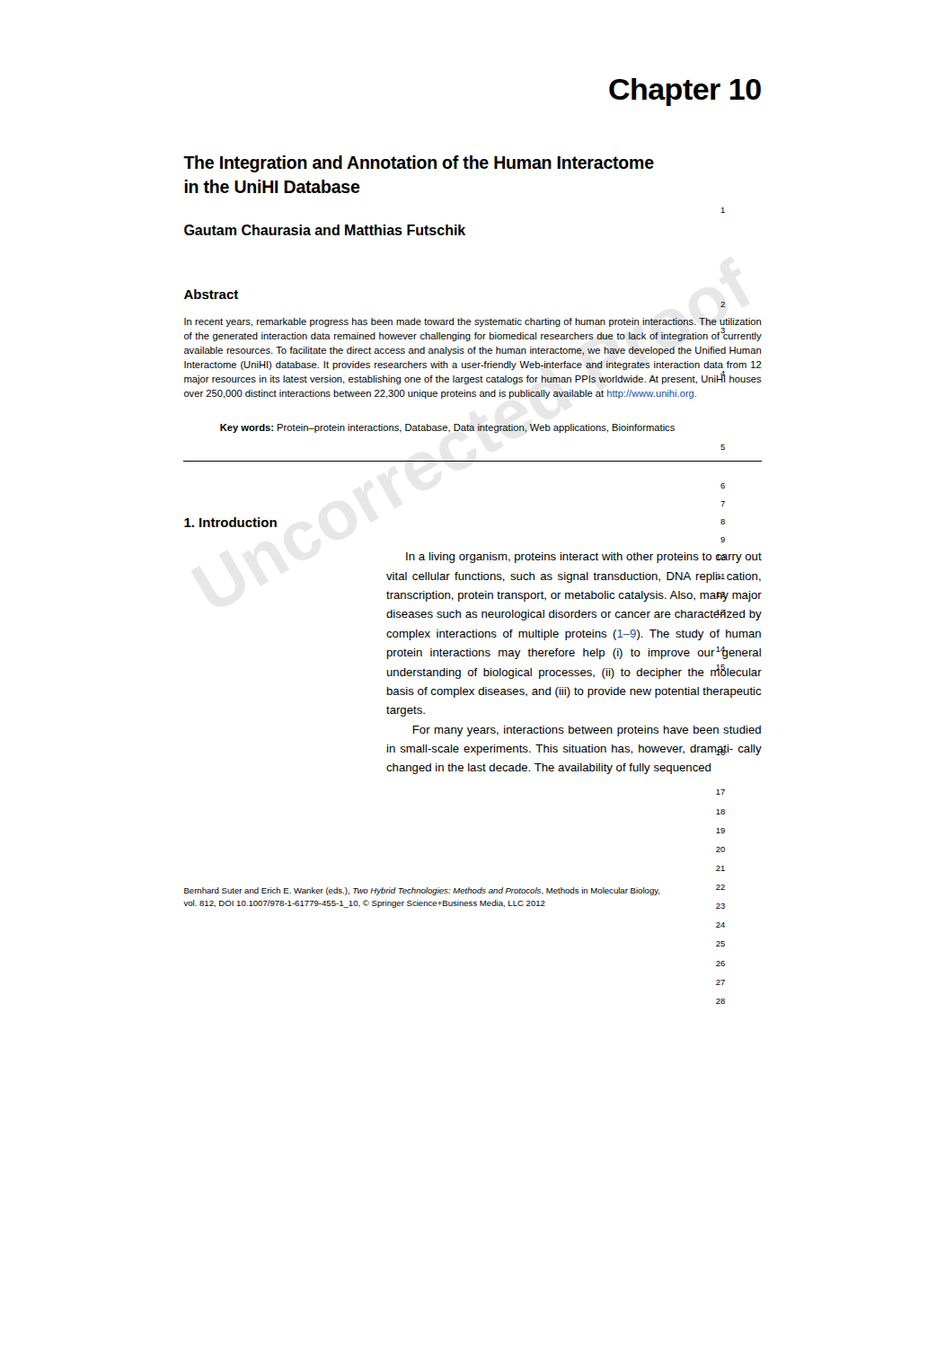Uncorrected Proof
Chapter 10
1
The Integration and Annotation of the Human Interactome
in the UniHI Database
2
3
Gautam Chaurasia and Matthias Futschik
4
Abstract
5
In recent years, remarkable progress has been made toward the systematic charting of human protein interactions. The utilization of the generated interaction data remained however challenging for biomedical researchers due to lack of integration of currently available resources. To facilitate the direct access and analysis of the human interactome, we have developed the Unified Human Interactome (UniHI) database. It provides researchers with a user-friendly Web-interface and integrates interaction data from 12 major resources in its latest version, establishing one of the largest catalogs for human PPIs worldwide. At present, UniHI houses over 250,000 distinct interactions between 22,300 unique proteins and is publically available at http://www.unihi.org.
6
7
8
9
10
11
12
13
Key words: Protein–protein interactions, Database, Data integration, Web applications, Bioinformatics
14
15
1. Introduction
16
In a living organism, proteins interact with other proteins to carry out vital cellular functions, such as signal transduction, DNA repli- cation, transcription, protein transport, or metabolic catalysis. Also, many major diseases such as neurological disorders or cancer are characterized by complex interactions of multiple proteins (1–9). The study of human protein interactions may therefore help (i) to improve our general understanding of biological processes, (ii) to decipher the molecular basis of complex diseases, and (iii) to provide new potential therapeutic targets.
For many years, interactions between proteins have been studied in small-scale experiments. This situation has, however, dramati- cally changed in the last decade. The availability of fully sequenced
17
18
19
20
21
22
23
24
25
26
27
28
Bernhard Suter and Erich E. Wanker (eds.), Two Hybrid Technologies: Methods and Protocols, Methods in Molecular Biology,
vol. 812, DOI 10.1007/978-1-61779-455-1_10, © Springer Science+Business Media, LLC 2012